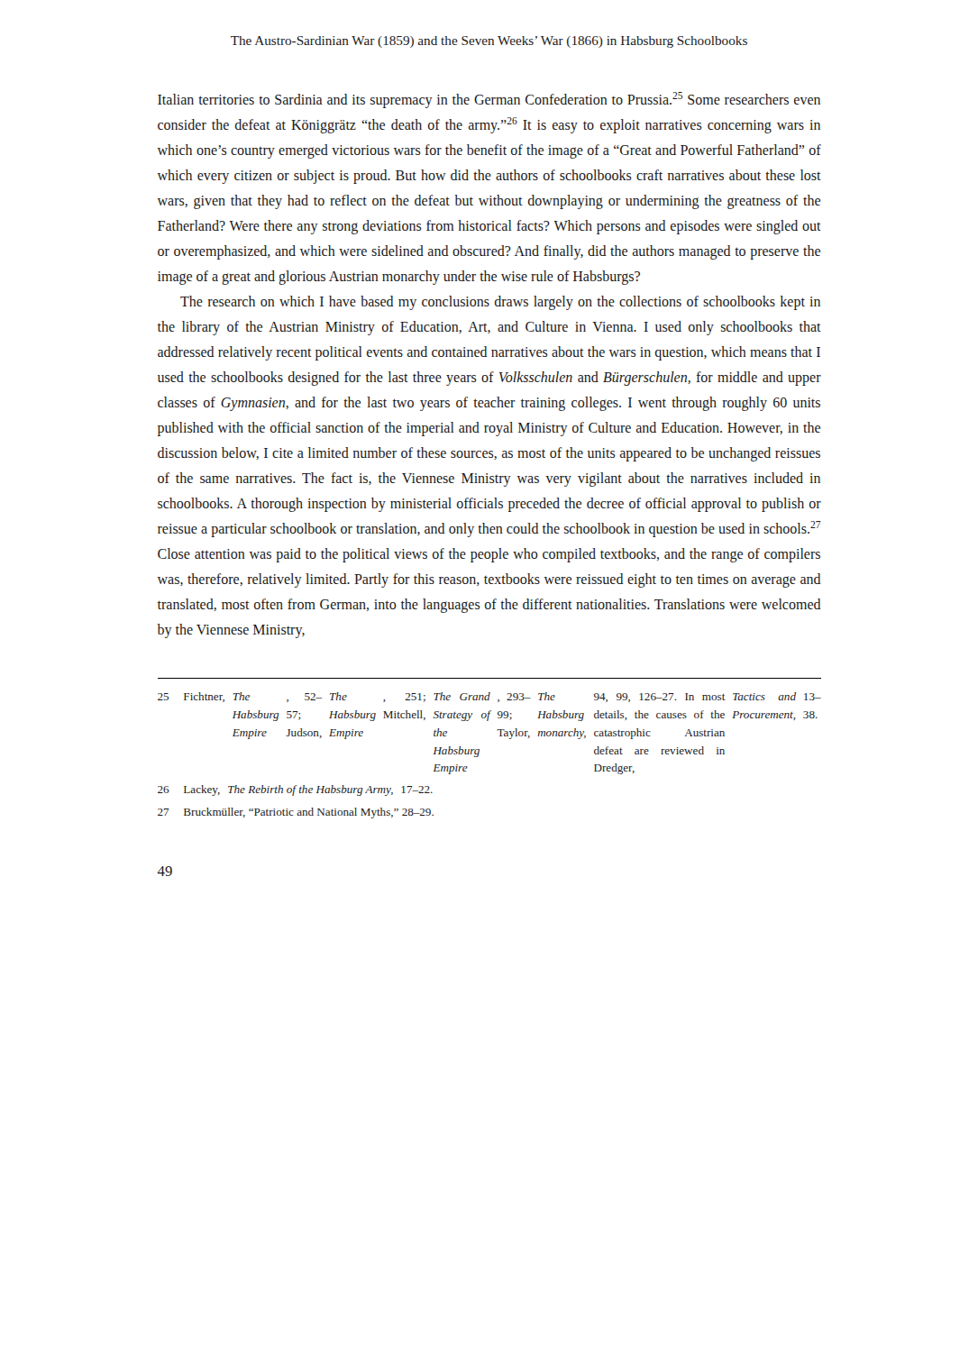The Austro-Sardinian War (1859) and the Seven Weeks’ War (1866) in Habsburg Schoolbooks
Italian territories to Sardinia and its supremacy in the German Confederation to Prussia.25 Some researchers even consider the defeat at Königgrätz “the death of the army.”26 It is easy to exploit narratives concerning wars in which one’s country emerged victorious wars for the benefit of the image of a “Great and Powerful Fatherland” of which every citizen or subject is proud. But how did the authors of schoolbooks craft narratives about these lost wars, given that they had to reflect on the defeat but without downplaying or undermining the greatness of the Fatherland? Were there any strong deviations from historical facts? Which persons and episodes were singled out or overemphasized, and which were sidelined and obscured? And finally, did the authors managed to preserve the image of a great and glorious Austrian monarchy under the wise rule of Habsburgs?
The research on which I have based my conclusions draws largely on the collections of schoolbooks kept in the library of the Austrian Ministry of Education, Art, and Culture in Vienna. I used only schoolbooks that addressed relatively recent political events and contained narratives about the wars in question, which means that I used the schoolbooks designed for the last three years of Volksschulen and Bürgerschulen, for middle and upper classes of Gymnasien, and for the last two years of teacher training colleges. I went through roughly 60 units published with the official sanction of the imperial and royal Ministry of Culture and Education. However, in the discussion below, I cite a limited number of these sources, as most of the units appeared to be unchanged reissues of the same narratives. The fact is, the Viennese Ministry was very vigilant about the narratives included in schoolbooks. A thorough inspection by ministerial officials preceded the decree of official approval to publish or reissue a particular schoolbook or translation, and only then could the schoolbook in question be used in schools.27 Close attention was paid to the political views of the people who compiled textbooks, and the range of compilers was, therefore, relatively limited. Partly for this reason, textbooks were reissued eight to ten times on average and translated, most often from German, into the languages of the different nationalities. Translations were welcomed by the Viennese Ministry,
Fichtner, The Habsburg Empire, 52–57; Judson, The Habsburg Empire, 251; Mitchell, The Grand Strategy of the Habsburg Empire, 293–99; Taylor, The Habsburg monarchy, 94, 99, 126–27. In most details, the causes of the catastrophic Austrian defeat are reviewed in Dredger, Tactics and Procurement,13–38.
Lackey, The Rebirth of the Habsburg Army,17–22.
Bruckmüller, “Patriotic and National Myths,” 28–29.
49